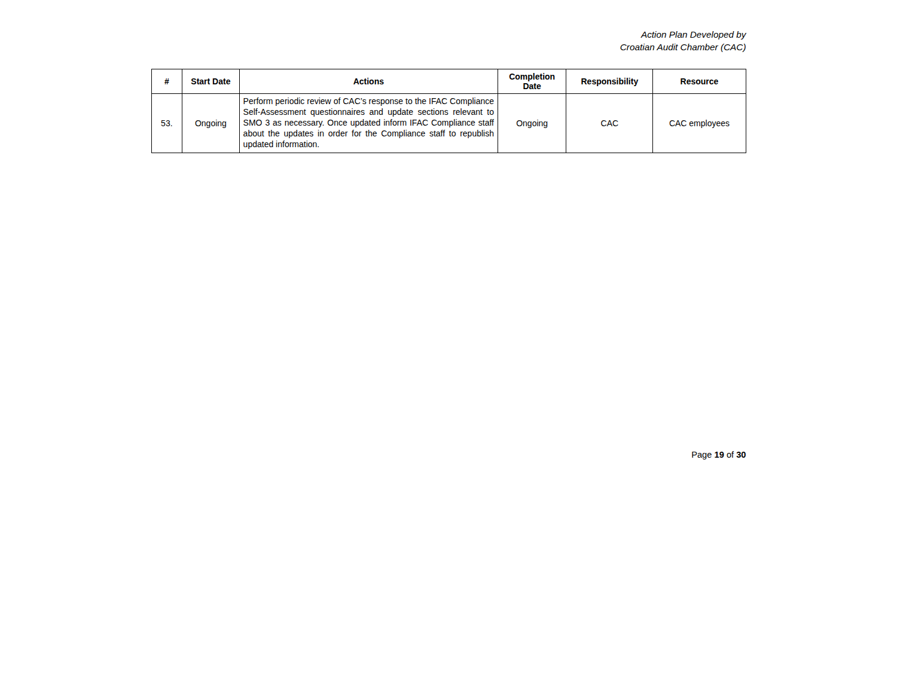Action Plan Developed by
Croatian Audit Chamber (CAC)
| # | Start Date | Actions | Completion Date | Responsibility | Resource |
| --- | --- | --- | --- | --- | --- |
| 53. | Ongoing | Perform periodic review of CAC’s response to the IFAC Compliance Self-Assessment questionnaires and update sections relevant to SMO 3 as necessary. Once updated inform IFAC Compliance staff about the updates in order for the Compliance staff to republish updated information. | Ongoing | CAC | CAC employees |
Page 19 of 30